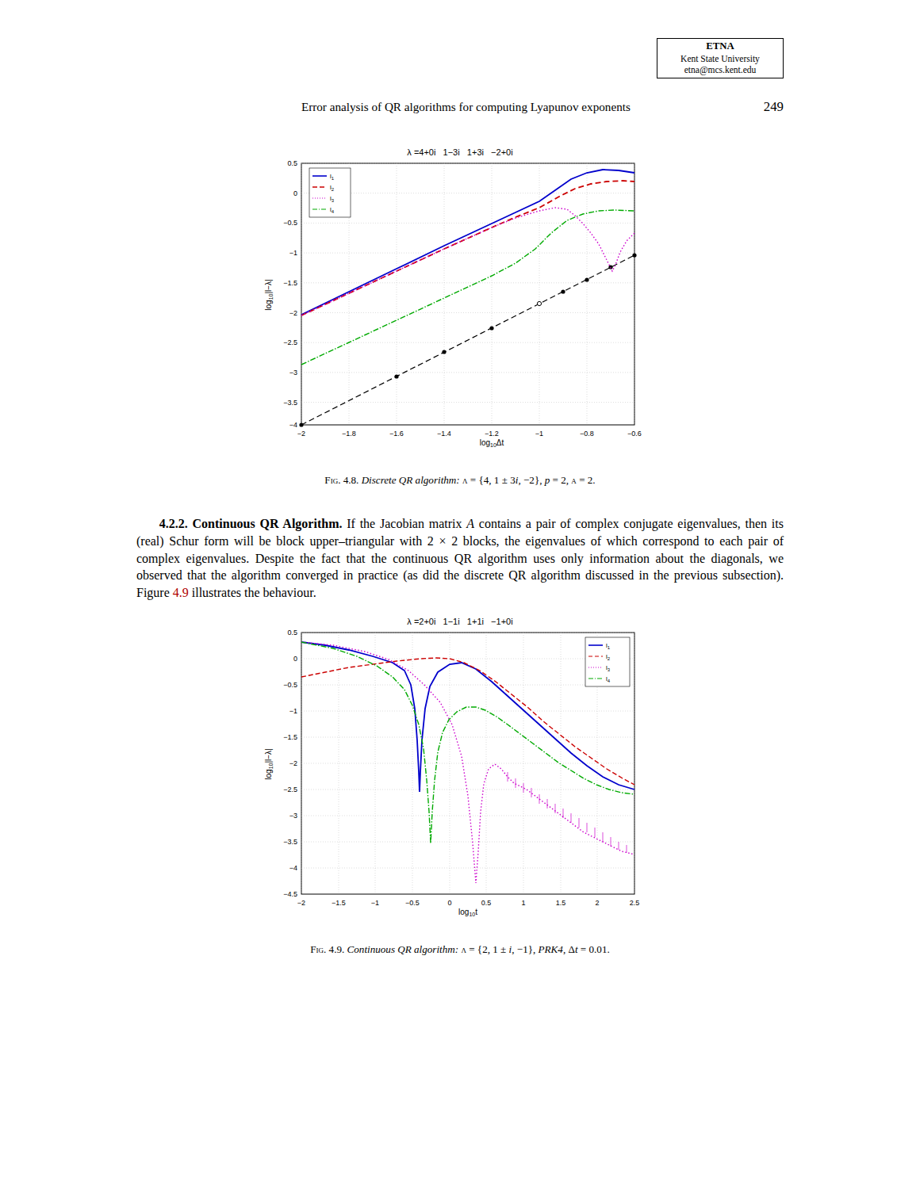ETNA
Kent State University
etna@mcs.kent.edu
Error analysis of QR algorithms for computing Lyapunov exponents 249
Discrete QR algorithm convergence plot λ =4+0i 1−3i 1+3i −2+0i 0.5 0 −0.5 −1 −1.5 −2 −2.5 −3 −3.5 −4 −2 −1.8 −1.6 −1.4 −1.2 −1 −0.8 −0.6 log10Δt log10|l−λ| l1 l2 l3 l4
Fig. 4.8. Discrete QR algorithm: λ = {4, 1 ± 3i, −2}, p = 2, α = 2.
4.2.2. Continuous QR Algorithm. If the Jacobian matrix A contains a pair of complex conjugate eigenvalues, then its (real) Schur form will be block upper–triangular with 2 × 2 blocks, the eigenvalues of which correspond to each pair of complex eigenvalues. Despite the fact that the continuous QR algorithm uses only information about the diagonals, we observed that the algorithm converged in practice (as did the discrete QR algorithm discussed in the previous subsection). Figure 4.9 illustrates the behaviour.
Continuous QR algorithm convergence plot λ =2+0i 1−1i 1+1i −1+0i 0.5 0 −0.5 −1 −1.5 −2 −2.5 −3 −3.5 −4 −4.5 −2 −1.5 −1 −0.5 0 0.5 1 1.5 2 2.5 log10t log10|l−λ| l1 l2 l3 l4
Fig. 4.9. Continuous QR algorithm: λ = {2, 1 ± i, −1}, PRK4, Δt = 0.01.